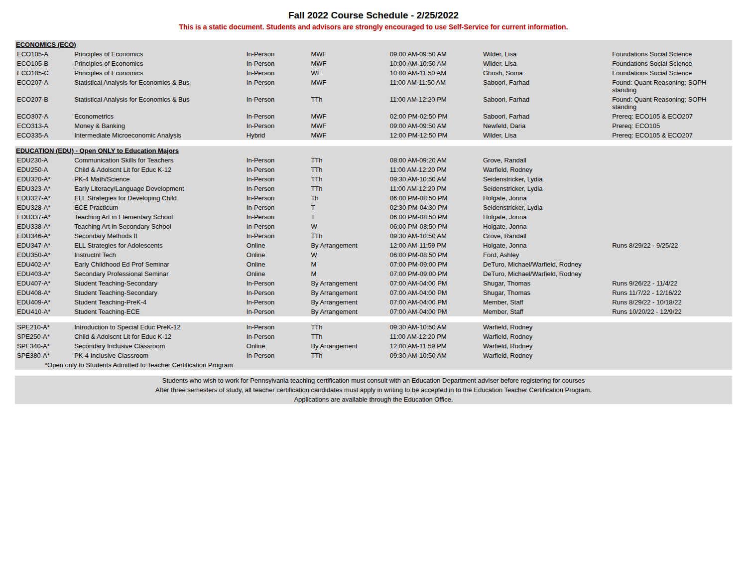Fall 2022 Course Schedule - 2/25/2022
This is a static document. Students and advisors are strongly encouraged to use Self-Service for current information.
| ECONOMICS (ECO) |
| ECO105-A | Principles of Economics | In-Person | MWF | 09:00 AM-09:50 AM | Wilder, Lisa | Foundations Social Science |
| ECO105-B | Principles of Economics | In-Person | MWF | 10:00 AM-10:50 AM | Wilder, Lisa | Foundations Social Science |
| ECO105-C | Principles of Economics | In-Person | WF | 10:00 AM-11:50 AM | Ghosh, Soma | Foundations Social Science |
| ECO207-A | Statistical Analysis for Economics & Bus | In-Person | MWF | 11:00 AM-11:50 AM | Saboori, Farhad | Found: Quant Reasoning; SOPH standing |
| ECO207-B | Statistical Analysis for Economics & Bus | In-Person | TTh | 11:00 AM-12:20 PM | Saboori, Farhad | Found: Quant Reasoning; SOPH standing |
| ECO307-A | Econometrics | In-Person | MWF | 02:00 PM-02:50 PM | Saboori, Farhad | Prereq: ECO105 & ECO207 |
| ECO313-A | Money & Banking | In-Person | MWF | 09:00 AM-09:50 AM | Newfeld, Daria | Prereq: ECO105 |
| ECO335-A | Intermediate Microeconomic Analysis | Hybrid | MWF | 12:00 PM-12:50 PM | Wilder, Lisa | Prereq: ECO105 & ECO207 |
| EDUCATION (EDU) - Open ONLY to Education Majors |
| EDU230-A | Communication Skills for Teachers | In-Person | TTh | 08:00 AM-09:20 AM | Grove, Randall | |
| EDU250-A | Child & Adolscnt Lit for Educ K-12 | In-Person | TTh | 11:00 AM-12:20 PM | Warfield, Rodney | |
| EDU320-A* | PK-4 Math/Science | In-Person | TTh | 09:30 AM-10:50 AM | Seidenstricker, Lydia | |
| EDU323-A* | Early Literacy/Language Development | In-Person | TTh | 11:00 AM-12:20 PM | Seidenstricker, Lydia | |
| EDU327-A* | ELL Strategies for Developing Child | In-Person | Th | 06:00 PM-08:50 PM | Holgate, Jonna | |
| EDU328-A* | ECE Practicum | In-Person | T | 02:30 PM-04:30 PM | Seidenstricker, Lydia | |
| EDU337-A* | Teaching Art in Elementary School | In-Person | T | 06:00 PM-08:50 PM | Holgate, Jonna | |
| EDU338-A* | Teaching Art in Secondary School | In-Person | W | 06:00 PM-08:50 PM | Holgate, Jonna | |
| EDU346-A* | Secondary Methods II | In-Person | TTh | 09:30 AM-10:50 AM | Grove, Randall | |
| EDU347-A* | ELL Strategies for Adolescents | Online | By Arrangement | 12:00 AM-11:59 PM | Holgate, Jonna | Runs 8/29/22 - 9/25/22 |
| EDU350-A* | Instructnl Tech | Online | W | 06:00 PM-08:50 PM | Ford, Ashley | |
| EDU402-A* | Early Childhood Ed Prof Seminar | Online | M | 07:00 PM-09:00 PM | DeTuro, Michael/Warfield, Rodney | |
| EDU403-A* | Secondary Professional Seminar | Online | M | 07:00 PM-09:00 PM | DeTuro, Michael/Warfield, Rodney | |
| EDU407-A* | Student Teaching-Secondary | In-Person | By Arrangement | 07:00 AM-04:00 PM | Shugar, Thomas | Runs 9/26/22 - 11/4/22 |
| EDU408-A* | Student Teaching-Secondary | In-Person | By Arrangement | 07:00 AM-04:00 PM | Shugar, Thomas | Runs 11/7/22 - 12/16/22 |
| EDU409-A* | Student Teaching-PreK-4 | In-Person | By Arrangement | 07:00 AM-04:00 PM | Member, Staff | Runs 8/29/22 - 10/18/22 |
| EDU410-A* | Student Teaching-ECE | In-Person | By Arrangement | 07:00 AM-04:00 PM | Member, Staff | Runs 10/20/22 - 12/9/22 |
| SPE210-A* | Introduction to Special Educ PreK-12 | In-Person | TTh | 09:30 AM-10:50 AM | Warfield, Rodney | |
| SPE250-A* | Child & Adolscnt Lit for Educ K-12 | In-Person | TTh | 11:00 AM-12:20 PM | Warfield, Rodney | |
| SPE340-A* | Secondary Inclusive Classroom | Online | By Arrangement | 12:00 AM-11:59 PM | Warfield, Rodney | |
| SPE380-A* | PK-4 Inclusive Classroom | In-Person | TTh | 09:30 AM-10:50 AM | Warfield, Rodney | |
| *Open only to Students Admitted to Teacher Certification Program |
| Students who wish to work for Pennsylvania teaching certification must consult with an Education Department adviser before registering for courses |
| After three semesters of study, all teacher certification candidates must apply in writing to be accepted in to the Education Teacher Certification Program. |
| Applications are available through the Education Office. |